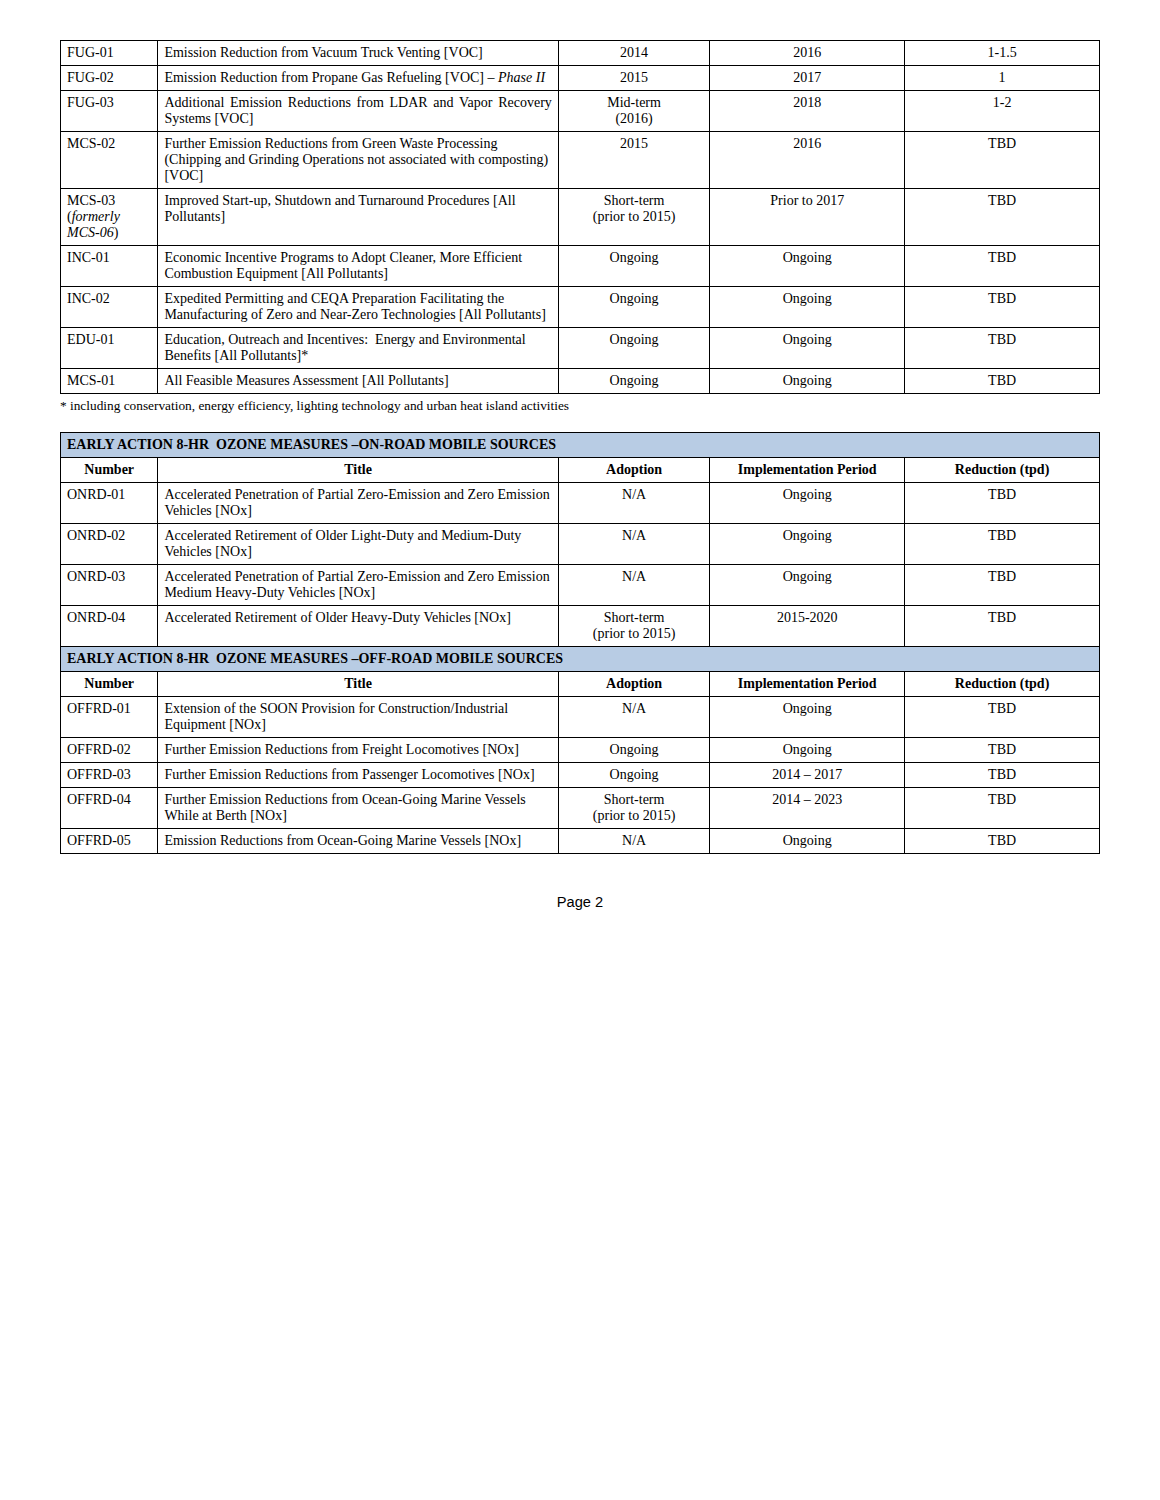| FUG-01 | Emission Reduction from Vacuum Truck Venting [VOC] | 2014 | 2016 | 1-1.5 |
| FUG-02 | Emission Reduction from Propane Gas Refueling [VOC] – Phase II | 2015 | 2017 | 1 |
| FUG-03 | Additional Emission Reductions from LDAR and Vapor Recovery Systems [VOC] | Mid-term (2016) | 2018 | 1-2 |
| MCS-02 | Further Emission Reductions from Green Waste Processing (Chipping and Grinding Operations not associated with composting) [VOC] | 2015 | 2016 | TBD |
| MCS-03 ( formerly MCS-06 ) | Improved Start-up, Shutdown and Turnaround Procedures [All Pollutants] | Short-term (prior to 2015) | Prior to 2017 | TBD |
| INC-01 | Economic Incentive Programs to Adopt Cleaner, More Efficient Combustion Equipment [All Pollutants] | Ongoing | Ongoing | TBD |
| INC-02 | Expedited Permitting and CEQA Preparation Facilitating the Manufacturing of Zero and Near-Zero Technologies [All Pollutants] | Ongoing | Ongoing | TBD |
| EDU-01 | Education, Outreach and Incentives: Energy and Environmental Benefits [All Pollutants]* | Ongoing | Ongoing | TBD |
| MCS-01 | All Feasible Measures Assessment [All Pollutants] | Ongoing | Ongoing | TBD |
* including conservation, energy efficiency, lighting technology and urban heat island activities
| EARLY ACTION 8-HR OZONE MEASURES –ON-ROAD MOBILE SOURCES |
| Number | Title | Adoption | Implementation Period | Reduction (tpd) |
| ONRD-01 | Accelerated Penetration of Partial Zero-Emission and Zero Emission Vehicles [NOx] | N/A | Ongoing | TBD |
| ONRD-02 | Accelerated Retirement of Older Light-Duty and Medium-Duty Vehicles [NOx] | N/A | Ongoing | TBD |
| ONRD-03 | Accelerated Penetration of Partial Zero-Emission and Zero Emission Medium Heavy-Duty Vehicles [NOx] | N/A | Ongoing | TBD |
| ONRD-04 | Accelerated Retirement of Older Heavy-Duty Vehicles [NOx] | Short-term (prior to 2015) | 2015-2020 | TBD |
| EARLY ACTION 8-HR OZONE MEASURES –OFF-ROAD MOBILE SOURCES |
| Number | Title | Adoption | Implementation Period | Reduction (tpd) |
| OFFRD-01 | Extension of the SOON Provision for Construction/Industrial Equipment [NOx] | N/A | Ongoing | TBD |
| OFFRD-02 | Further Emission Reductions from Freight Locomotives [NOx] | Ongoing | Ongoing | TBD |
| OFFRD-03 | Further Emission Reductions from Passenger Locomotives [NOx] | Ongoing | 2014 – 2017 | TBD |
| OFFRD-04 | Further Emission Reductions from Ocean-Going Marine Vessels While at Berth [NOx] | Short-term (prior to 2015) | 2014 – 2023 | TBD |
| OFFRD-05 | Emission Reductions from Ocean-Going Marine Vessels [NOx] | N/A | Ongoing | TBD |
Page 2